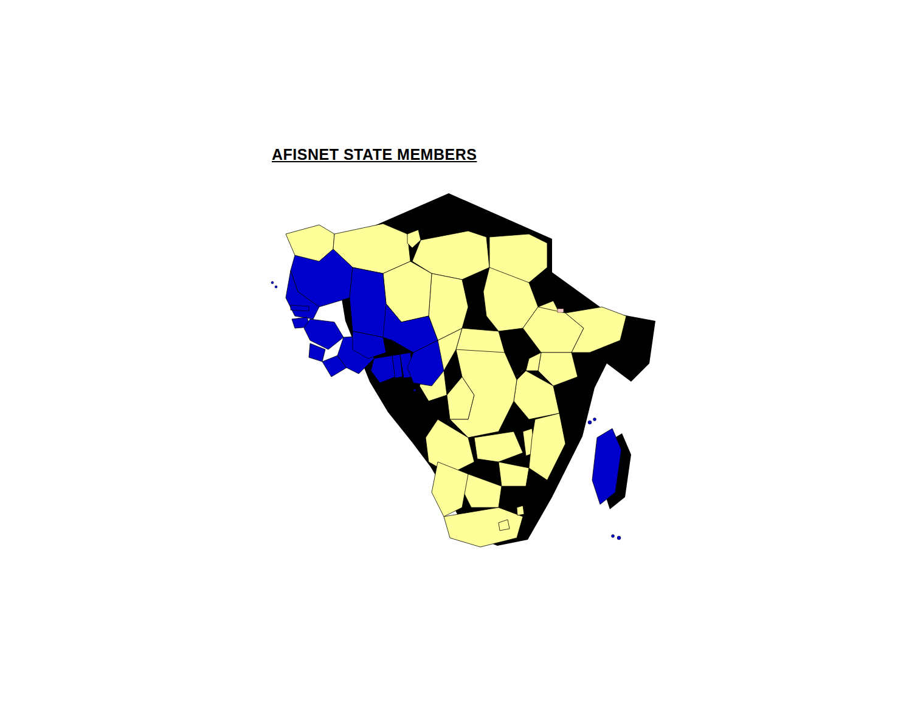AFISNET STATE MEMBERS